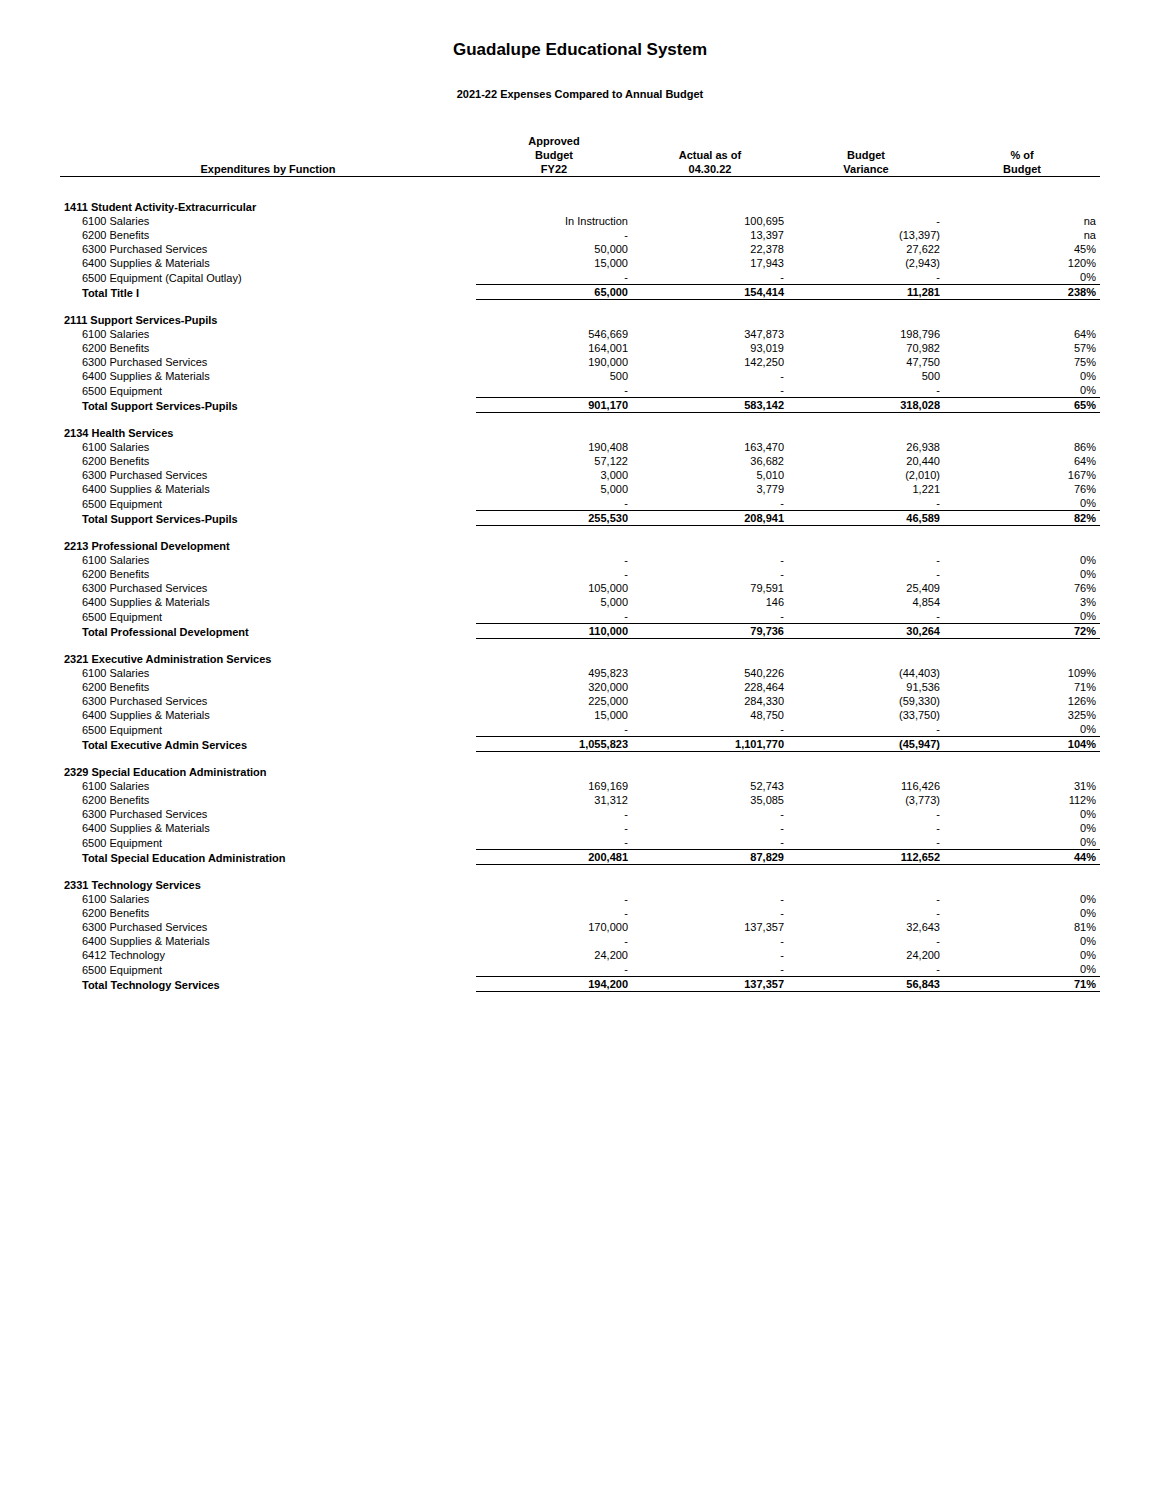Guadalupe Educational System
2021-22 Expenses Compared to Annual Budget
| | Approved | | | |
| --- | --- | --- | --- | --- |
| | Budget | Actual as of | Budget | % of |
| Expenditures by Function | FY22 | 04.30.22 | Variance | Budget |
| 1411 Student Activity-Extracurricular |
| 6100 Salaries | In Instruction | 100,695 | - | na |
| 6200 Benefits | - | 13,397 | (13,397) | na |
| 6300 Purchased Services | 50,000 | 22,378 | 27,622 | 45% |
| 6400 Supplies & Materials | 15,000 | 17,943 | (2,943) | 120% |
| 6500 Equipment (Capital Outlay) | - | - | - | 0% |
| Total Title I | 65,000 | 154,414 | 11,281 | 238% |
| 2111 Support Services-Pupils |
| 6100 Salaries | 546,669 | 347,873 | 198,796 | 64% |
| 6200 Benefits | 164,001 | 93,019 | 70,982 | 57% |
| 6300 Purchased Services | 190,000 | 142,250 | 47,750 | 75% |
| 6400 Supplies & Materials | 500 | - | 500 | 0% |
| 6500 Equipment | - | - | - | 0% |
| Total Support Services-Pupils | 901,170 | 583,142 | 318,028 | 65% |
| 2134 Health Services |
| 6100 Salaries | 190,408 | 163,470 | 26,938 | 86% |
| 6200 Benefits | 57,122 | 36,682 | 20,440 | 64% |
| 6300 Purchased Services | 3,000 | 5,010 | (2,010) | 167% |
| 6400 Supplies & Materials | 5,000 | 3,779 | 1,221 | 76% |
| 6500 Equipment | - | - | - | 0% |
| Total Support Services-Pupils | 255,530 | 208,941 | 46,589 | 82% |
| 2213 Professional Development |
| 6100 Salaries | - | - | - | 0% |
| 6200 Benefits | - | - | - | 0% |
| 6300 Purchased Services | 105,000 | 79,591 | 25,409 | 76% |
| 6400 Supplies & Materials | 5,000 | 146 | 4,854 | 3% |
| 6500 Equipment | - | - | - | 0% |
| Total Professional Development | 110,000 | 79,736 | 30,264 | 72% |
| 2321 Executive Administration Services |
| 6100 Salaries | 495,823 | 540,226 | (44,403) | 109% |
| 6200 Benefits | 320,000 | 228,464 | 91,536 | 71% |
| 6300 Purchased Services | 225,000 | 284,330 | (59,330) | 126% |
| 6400 Supplies & Materials | 15,000 | 48,750 | (33,750) | 325% |
| 6500 Equipment | - | - | - | 0% |
| Total Executive Admin Services | 1,055,823 | 1,101,770 | (45,947) | 104% |
| 2329 Special Education Administration |
| 6100 Salaries | 169,169 | 52,743 | 116,426 | 31% |
| 6200 Benefits | 31,312 | 35,085 | (3,773) | 112% |
| 6300 Purchased Services | - | - | - | 0% |
| 6400 Supplies & Materials | - | - | - | 0% |
| 6500 Equipment | - | - | - | 0% |
| Total Special Education Administration | 200,481 | 87,829 | 112,652 | 44% |
| 2331 Technology Services |
| 6100 Salaries | - | - | - | 0% |
| 6200 Benefits | - | - | - | 0% |
| 6300 Purchased Services | 170,000 | 137,357 | 32,643 | 81% |
| 6400 Supplies & Materials | - | - | - | 0% |
| 6412 Technology | 24,200 | - | 24,200 | 0% |
| 6500 Equipment | - | - | - | 0% |
| Total Technology Services | 194,200 | 137,357 | 56,843 | 71% |